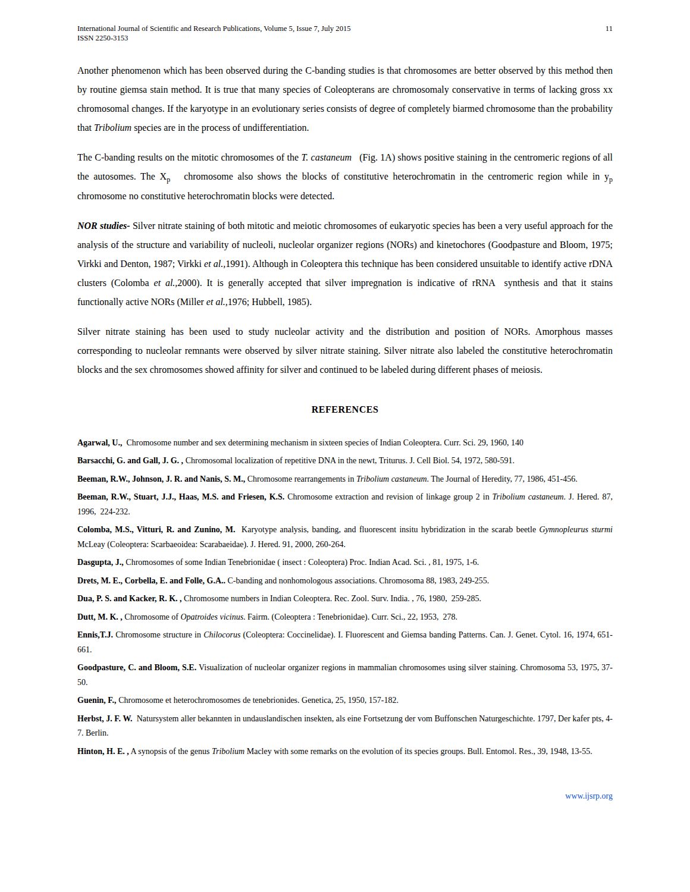11 International Journal of Scientific and Research Publications, Volume 5, Issue 7, July 2015 ISSN 2250-3153
Another phenomenon which has been observed during the C-banding studies is that chromosomes are better observed by this method then by routine giemsa stain method. It is true that many species of Coleopterans are chromosomaly conservative in terms of lacking gross xx chromosomal changes. If the karyotype in an evolutionary series consists of degree of completely biarmed chromosome than the probability that Tribolium species are in the process of undifferentiation.
The C-banding results on the mitotic chromosomes of the T. castaneum (Fig. 1A) shows positive staining in the centromeric regions of all the autosomes. The Xp chromosome also shows the blocks of constitutive heterochromatin in the centromeric region while in yp chromosome no constitutive heterochromatin blocks were detected.
NOR studies- Silver nitrate staining of both mitotic and meiotic chromosomes of eukaryotic species has been a very useful approach for the analysis of the structure and variability of nucleoli, nucleolar organizer regions (NORs) and kinetochores (Goodpasture and Bloom, 1975; Virkki and Denton, 1987; Virkki et al., 1991). Although in Coleoptera this technique has been considered unsuitable to identify active rDNA clusters (Colomba et al., 2000). It is generally accepted that silver impregnation is indicative of rRNA synthesis and that it stains functionally active NORs (Miller et al., 1976; Hubbell, 1985).
Silver nitrate staining has been used to study nucleolar activity and the distribution and position of NORs. Amorphous masses corresponding to nucleolar remnants were observed by silver nitrate staining. Silver nitrate also labeled the constitutive heterochromatin blocks and the sex chromosomes showed affinity for silver and continued to be labeled during different phases of meiosis.
REFERENCES
Agarwal, U., Chromosome number and sex determining mechanism in sixteen species of Indian Coleoptera. Curr. Sci. 29, 1960, 140
Barsacchi, G. and Gall, J. G. , Chromosomal localization of repetitive DNA in the newt, Triturus. J. Cell Biol. 54, 1972, 580-591.
Beeman, R.W., Johnson, J. R. and Nanis, S. M., Chromosome rearrangements in Tribolium castaneum. The Journal of Heredity, 77, 1986, 451-456.
Beeman, R.W., Stuart, J.J., Haas, M.S. and Friesen, K.S. Chromosome extraction and revision of linkage group 2 in Tribolium castaneum. J. Hered. 87, 1996, 224-232.
Colomba, M.S., Vitturi, R. and Zunino, M. Karyotype analysis, banding, and fluorescent insitu hybridization in the scarab beetle Gymnopleurus sturmi McLeay (Coleoptera: Scarbaeoidea: Scarabaeidae). J. Hered. 91, 2000, 260-264.
Dasgupta, J., Chromosomes of some Indian Tenebrionidae ( insect : Coleoptera) Proc. Indian Acad. Sci. , 81, 1975, 1-6.
Drets, M. E., Corbella, E. and Folle, G.A.. C-banding and nonhomologous associations. Chromosoma 88, 1983, 249-255.
Dua, P. S. and Kacker, R. K. , Chromosome numbers in Indian Coleoptera. Rec. Zool. Surv. India. , 76, 1980, 259-285.
Dutt, M. K. , Chromosome of Opatroides vicinus. Fairm. (Coleoptera : Tenebrionidae). Curr. Sci., 22, 1953, 278.
Ennis,T.J. Chromosome structure in Chilocorus (Coleoptera: Coccinelidae). I. Fluorescent and Giemsa banding Patterns. Can. J. Genet. Cytol. 16, 1974, 651-661.
Goodpasture, C. and Bloom, S.E. Visualization of nucleolar organizer regions in mammalian chromosomes using silver staining. Chromosoma 53, 1975, 37-50.
Guenin, F., Chromosome et heterochromosomes de tenebrionides. Genetica, 25, 1950, 157-182.
Herbst, J. F. W. Natursystem aller bekannten in undauslandischen insekten, als eine Fortsetzung der vom Buffonschen Naturgeschichte. 1797, Der kafer pts, 4-7. Berlin.
Hinton, H. E. , A synopsis of the genus Tribolium Macley with some remarks on the evolution of its species groups. Bull. Entomol. Res., 39, 1948, 13-55.
www.ijsrp.org